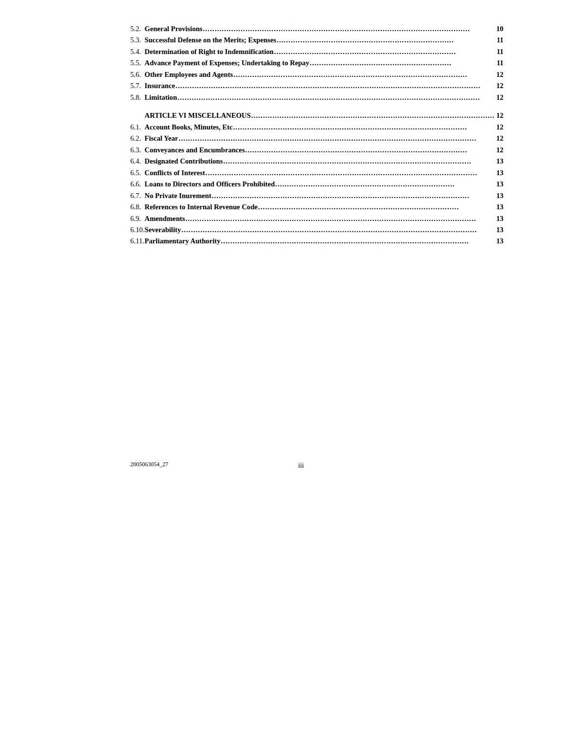| 5.2. | General Provisions ................................................................................................................. 10 |
| 5.3. | Successful Defense on the Merits; Expenses ........................................................................... 11 |
| 5.4. | Determination of Right to Indemnification ............................................................................. 11 |
| 5.5. | Advance Payment of Expenses; Undertaking to Repay ............................................................ 11 |
| 5.6. | Other Employees and Agents ................................................................................................... 12 |
| 5.7. | Insurance ................................................................................................................................. 12 |
| 5.8. | Limitation ................................................................................................................................ 12 |
| | ARTICLE VI MISCELLANEOUS ....................................................................................................... 12 |
| 6.1. | Account Books, Minutes, Etc ................................................................................................... 12 |
| 6.2. | Fiscal Year .............................................................................................................................. 12 |
| 6.3. | Conveyances and Encumbrances .............................................................................................. 12 |
| 6.4. | Designated Contributions ......................................................................................................... 13 |
| 6.5. | Conflicts of Interest ................................................................................................................... 13 |
| 6.6. | Loans to Directors and Officers Prohibited ............................................................................ 13 |
| 6.7. | No Private Inurement ............................................................................................................. 13 |
| 6.8. | References to Internal Revenue Code ..................................................................................... 13 |
| 6.9. | Amendments ........................................................................................................................... 13 |
| 6.10. | Severability ............................................................................................................................. 13 |
| 6.11. | Parliamentary Authority ......................................................................................................... 13 |
2005063054_27
iii